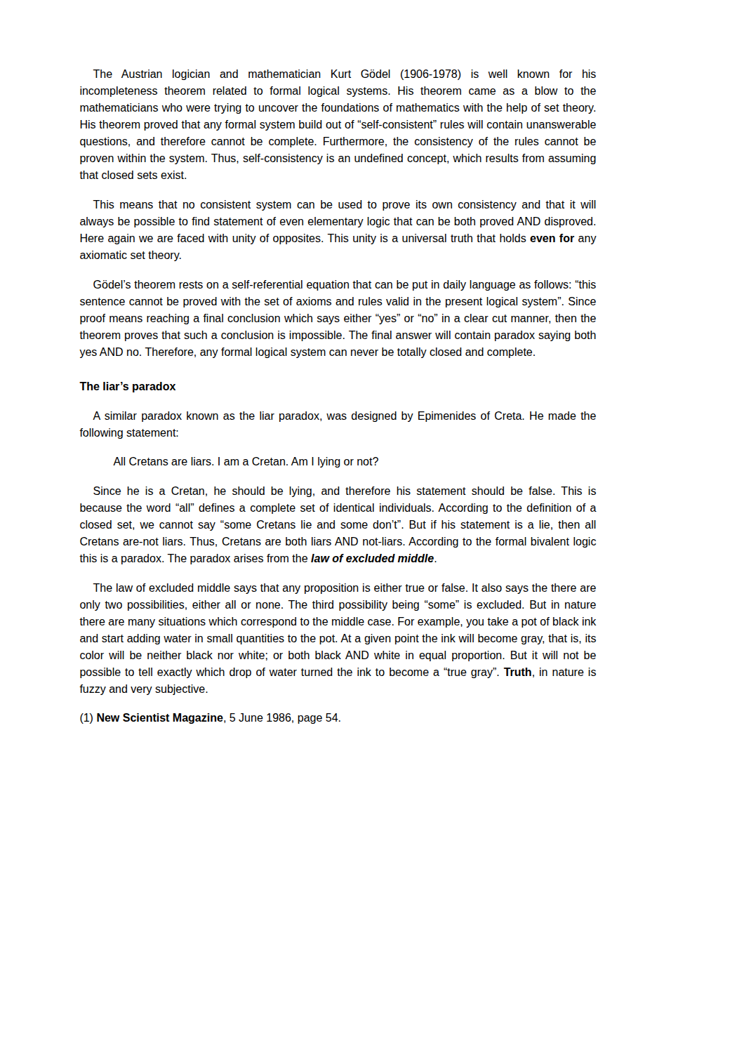The Austrian logician and mathematician Kurt Gödel (1906-1978) is well known for his incompleteness theorem related to formal logical systems. His theorem came as a blow to the mathematicians who were trying to uncover the foundations of mathematics with the help of set theory. His theorem proved that any formal system build out of “self-consistent” rules will contain unanswerable questions, and therefore cannot be complete. Furthermore, the consistency of the rules cannot be proven within the system. Thus, self-consistency is an undefined concept, which results from assuming that closed sets exist.
This means that no consistent system can be used to prove its own consistency and that it will always be possible to find statement of even elementary logic that can be both proved AND disproved. Here again we are faced with unity of opposites. This unity is a universal truth that holds even for any axiomatic set theory.
Gödel’s theorem rests on a self-referential equation that can be put in daily language as follows: “this sentence cannot be proved with the set of axioms and rules valid in the present logical system”. Since proof means reaching a final conclusion which says either “yes” or “no” in a clear cut manner, then the theorem proves that such a conclusion is impossible. The final answer will contain paradox saying both yes AND no. Therefore, any formal logical system can never be totally closed and complete.
The liar’s paradox
A similar paradox known as the liar paradox, was designed by Epimenides of Creta. He made the following statement:
All Cretans are liars. I am a Cretan. Am I lying or not?
Since he is a Cretan, he should be lying, and therefore his statement should be false. This is because the word “all” defines a complete set of identical individuals. According to the definition of a closed set, we cannot say “some Cretans lie and some don’t”. But if his statement is a lie, then all Cretans are-not liars. Thus, Cretans are both liars AND not-liars. According to the formal bivalent logic this is a paradox. The paradox arises from the law of excluded middle.
The law of excluded middle says that any proposition is either true or false. It also says the there are only two possibilities, either all or none. The third possibility being “some” is excluded. But in nature there are many situations which correspond to the middle case. For example, you take a pot of black ink and start adding water in small quantities to the pot. At a given point the ink will become gray, that is, its color will be neither black nor white; or both black AND white in equal proportion. But it will not be possible to tell exactly which drop of water turned the ink to become a “true gray”. Truth, in nature is fuzzy and very subjective.
(1) New Scientist Magazine, 5 June 1986, page 54.